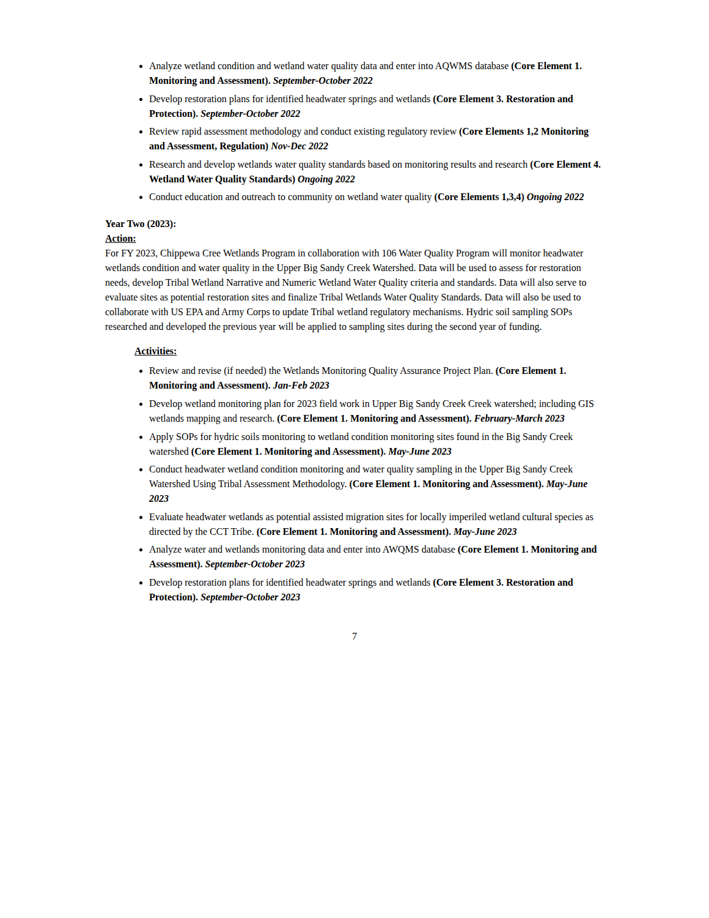Analyze wetland condition and wetland water quality data and enter into AQWMS database (Core Element 1. Monitoring and Assessment). September-October 2022
Develop restoration plans for identified headwater springs and wetlands (Core Element 3. Restoration and Protection). September-October 2022
Review rapid assessment methodology and conduct existing regulatory review (Core Elements 1,2 Monitoring and Assessment, Regulation) Nov-Dec 2022
Research and develop wetlands water quality standards based on monitoring results and research (Core Element 4. Wetland Water Quality Standards) Ongoing 2022
Conduct education and outreach to community on wetland water quality (Core Elements 1,3,4) Ongoing 2022
Year Two (2023):
Action:
For FY 2023, Chippewa Cree Wetlands Program in collaboration with 106 Water Quality Program will monitor headwater wetlands condition and water quality in the Upper Big Sandy Creek Watershed. Data will be used to assess for restoration needs, develop Tribal Wetland Narrative and Numeric Wetland Water Quality criteria and standards. Data will also serve to evaluate sites as potential restoration sites and finalize Tribal Wetlands Water Quality Standards. Data will also be used to collaborate with US EPA and Army Corps to update Tribal wetland regulatory mechanisms. Hydric soil sampling SOPs researched and developed the previous year will be applied to sampling sites during the second year of funding.
Activities:
Review and revise (if needed) the Wetlands Monitoring Quality Assurance Project Plan. (Core Element 1. Monitoring and Assessment). Jan-Feb 2023
Develop wetland monitoring plan for 2023 field work in Upper Big Sandy Creek Creek watershed; including GIS wetlands mapping and research. (Core Element 1. Monitoring and Assessment). February-March 2023
Apply SOPs for hydric soils monitoring to wetland condition monitoring sites found in the Big Sandy Creek watershed (Core Element 1. Monitoring and Assessment). May-June 2023
Conduct headwater wetland condition monitoring and water quality sampling in the Upper Big Sandy Creek Watershed Using Tribal Assessment Methodology. (Core Element 1. Monitoring and Assessment). May-June 2023
Evaluate headwater wetlands as potential assisted migration sites for locally imperiled wetland cultural species as directed by the CCT Tribe. (Core Element 1. Monitoring and Assessment). May-June 2023
Analyze water and wetlands monitoring data and enter into AWQMS database (Core Element 1. Monitoring and Assessment). September-October 2023
Develop restoration plans for identified headwater springs and wetlands (Core Element 3. Restoration and Protection). September-October 2023
7